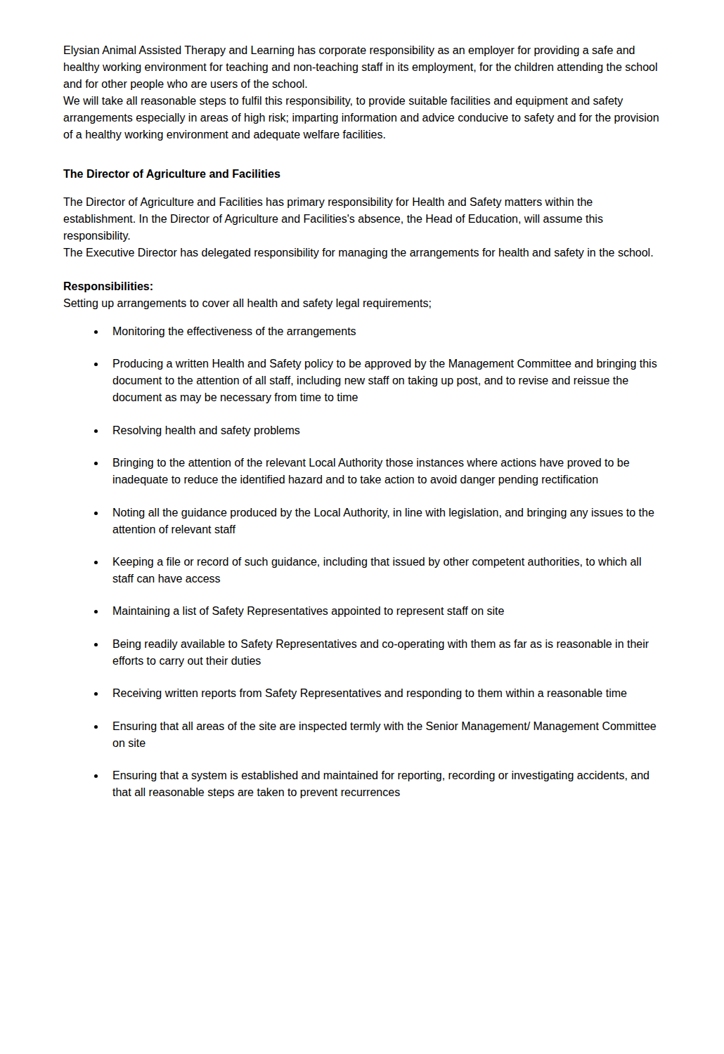Elysian Animal Assisted Therapy and Learning has corporate responsibility as an employer for providing a safe and healthy working environment for teaching and non-teaching staff in its employment, for the children attending the school and for other people who are users of the school.
We will take all reasonable steps to fulfil this responsibility, to provide suitable facilities and equipment and safety arrangements especially in areas of high risk; imparting information and advice conducive to safety and for the provision of a healthy working environment and adequate welfare facilities.
The Director of Agriculture and Facilities
The Director of Agriculture and Facilities has primary responsibility for Health and Safety matters within the establishment. In the Director of Agriculture and Facilities's absence, the Head of Education, will assume this responsibility.
The Executive Director has delegated responsibility for managing the arrangements for health and safety in the school.
Responsibilities:
Setting up arrangements to cover all health and safety legal requirements;
Monitoring the effectiveness of the arrangements
Producing a written Health and Safety policy to be approved by the Management Committee and bringing this document to the attention of all staff, including new staff on taking up post, and to revise and reissue the document as may be necessary from time to time
Resolving health and safety problems
Bringing to the attention of the relevant Local Authority those instances where actions have proved to be inadequate to reduce the identified hazard and to take action to avoid danger pending rectification
Noting all the guidance produced by the Local Authority, in line with legislation, and bringing any issues to the attention of relevant staff
Keeping a file or record of such guidance, including that issued by other competent authorities, to which all staff can have access
Maintaining a list of Safety Representatives appointed to represent staff on site
Being readily available to Safety Representatives and co-operating with them as far as is reasonable in their efforts to carry out their duties
Receiving written reports from Safety Representatives and responding to them within a reasonable time
Ensuring that all areas of the site are inspected termly with the Senior Management/ Management Committee on site
Ensuring that a system is established and maintained for reporting, recording or investigating accidents, and that all reasonable steps are taken to prevent recurrences